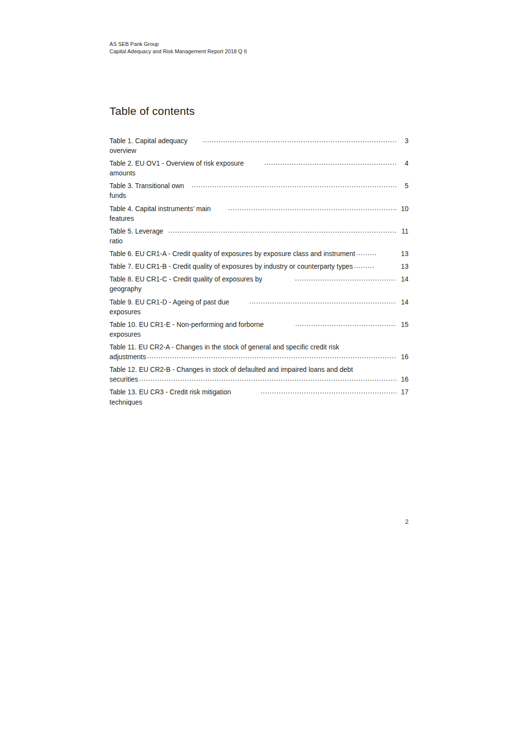AS SEB Pank Group
Capital Adequacy and Risk Management Report 2018 Q II
Table of contents
Table 1. Capital adequacy overview .................................................................................................. 3
Table 2. EU OV1 - Overview of risk exposure amounts ............................................................. 4
Table 3. Transitional own funds ....................................................................................................... 5
Table 4. Capital instruments’ main features ................................................................................ 10
Table 5. Leverage ratio ....................................................................................................................... 11
Table 6. EU CR1-A - Credit quality of exposures by exposure class and instrument ......... 13
Table 7. EU CR1-B - Credit quality of exposures by industry or counterparty types ......... 13
Table 8. EU CR1-C - Credit quality of exposures by geography ............................................. 14
Table 9. EU CR1-D - Ageing of past due exposures ....................................................................... 14
Table 10. EU CR1-E - Non-performing and forborne exposures ............................................. 15
Table 11. EU CR2-A - Changes in the stock of general and specific credit risk adjustments ............................................................................................................................................. 16
Table 12. EU CR2-B - Changes in stock of defaulted and impaired loans and debt securities ................................................................................................................................................. 16
Table 13. EU CR3 - Credit risk mitigation techniques .............................................................. 17
2